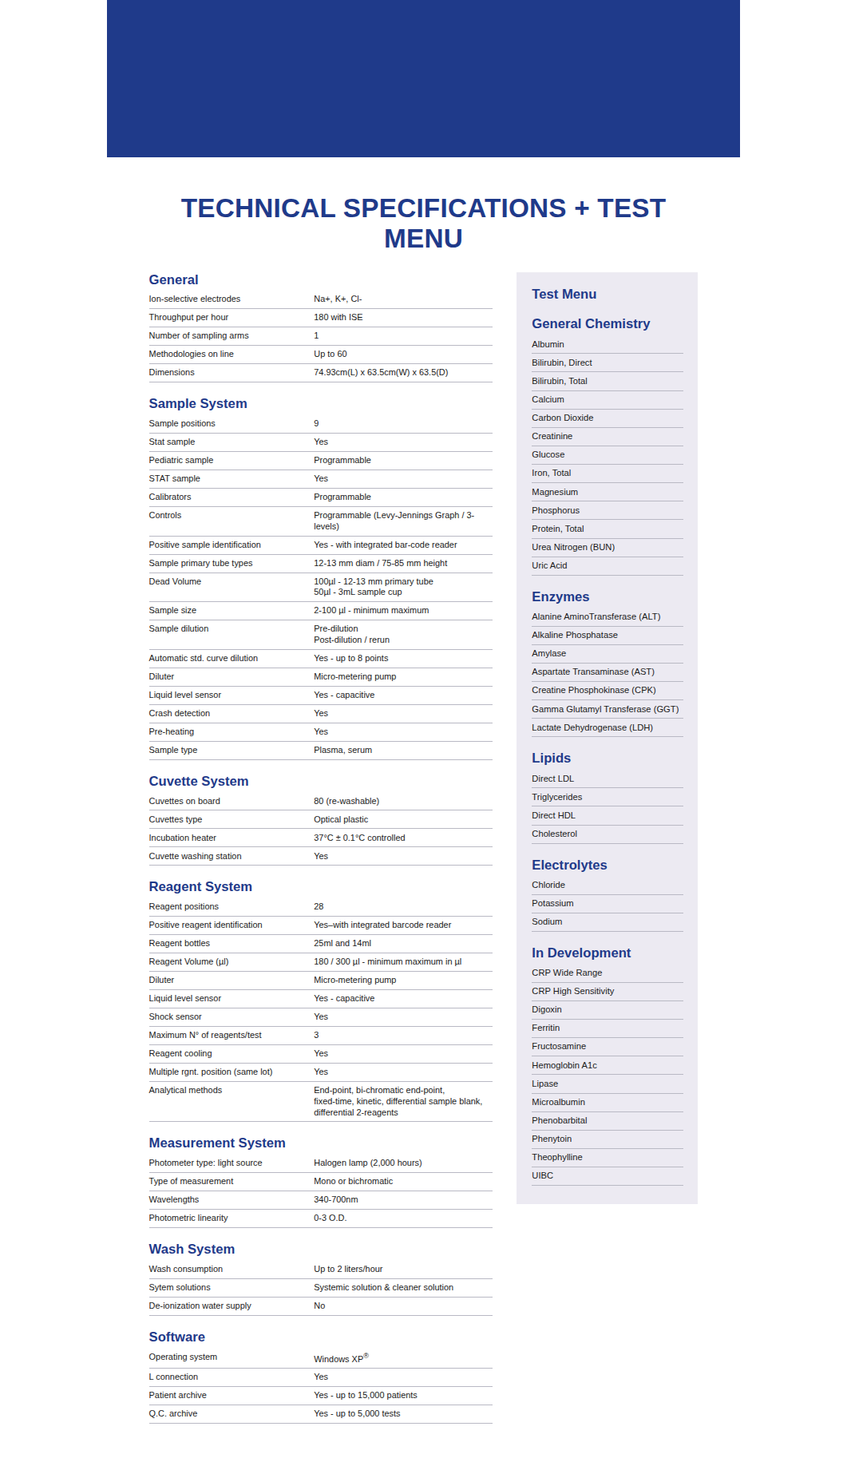TECHNICAL SPECIFICATIONS + TEST MENU
General
| Ion-selective electrodes | Na+, K+, Cl- |
| Throughput per hour | 180 with ISE |
| Number of sampling arms | 1 |
| Methodologies on line | Up to 60 |
| Dimensions | 74.93cm(L) x 63.5cm(W) x 63.5(D) |
Sample System
| Sample positions | 9 |
| Stat sample | Yes |
| Pediatric sample | Programmable |
| STAT sample | Yes |
| Calibrators | Programmable |
| Controls | Programmable (Levy-Jennings Graph / 3-levels) |
| Positive sample identification | Yes - with integrated bar-code reader |
| Sample primary tube types | 12-13 mm diam / 75-85 mm height |
| Dead Volume | 100µl - 12-13 mm primary tube 50µl - 3mL sample cup |
| Sample size | 2-100 µl - minimum maximum |
| Sample dilution | Pre-dilution Post-dilution / rerun |
| Automatic std. curve dilution | Yes - up to 8 points |
| Diluter | Micro-metering pump |
| Liquid level sensor | Yes - capacitive |
| Crash detection | Yes |
| Pre-heating | Yes |
| Sample type | Plasma, serum |
Cuvette System
| Cuvettes on board | 80 (re-washable) |
| Cuvettes type | Optical plastic |
| Incubation heater | 37°C ± 0.1°C controlled |
| Cuvette washing station | Yes |
Reagent System
| Reagent positions | 28 |
| Positive reagent identification | Yes–with integrated barcode reader |
| Reagent bottles | 25ml and 14ml |
| Reagent Volume (µl) | 180 / 300 µl - minimum maximum in µl |
| Diluter | Micro-metering pump |
| Liquid level sensor | Yes - capacitive |
| Shock sensor | Yes |
| Maximum N° of reagents/test | 3 |
| Reagent cooling | Yes |
| Multiple rgnt. position (same lot) | Yes |
| Analytical methods | End-point, bi-chromatic end-point, fixed-time, kinetic, differential sample blank, differential 2-reagents |
Measurement System
| Photometer type: light source | Halogen lamp (2,000 hours) |
| Type of measurement | Mono or bichromatic |
| Wavelengths | 340-700nm |
| Photometric linearity | 0-3 O.D. |
Wash System
| Wash consumption | Up to 2 liters/hour |
| Sytem solutions | Systemic solution & cleaner solution |
| De-ionization water supply | No |
Software
| Operating system | Windows XP ® |
| L connection | Yes |
| Patient archive | Yes - up to 15,000 patients |
| Q.C. archive | Yes - up to 5,000 tests |
Test Menu
General Chemistry
Albumin
Bilirubin, Direct
Bilirubin, Total
Calcium
Carbon Dioxide
Creatinine
Glucose
Iron, Total
Magnesium
Phosphorus
Protein, Total
Urea Nitrogen (BUN)
Uric Acid
Enzymes
Alanine AminoTransferase (ALT)
Alkaline Phosphatase
Amylase
Aspartate Transaminase (AST)
Creatine Phosphokinase (CPK)
Gamma Glutamyl Transferase (GGT)
Lactate Dehydrogenase (LDH)
Lipids
Direct LDL
Triglycerides
Direct HDL
Cholesterol
Electrolytes
Chloride
Potassium
Sodium
In Development
CRP Wide Range
CRP High Sensitivity
Digoxin
Ferritin
Fructosamine
Hemoglobin A1c
Lipase
Microalbumin
Phenobarbital
Phenytoin
Theophylline
UIBC